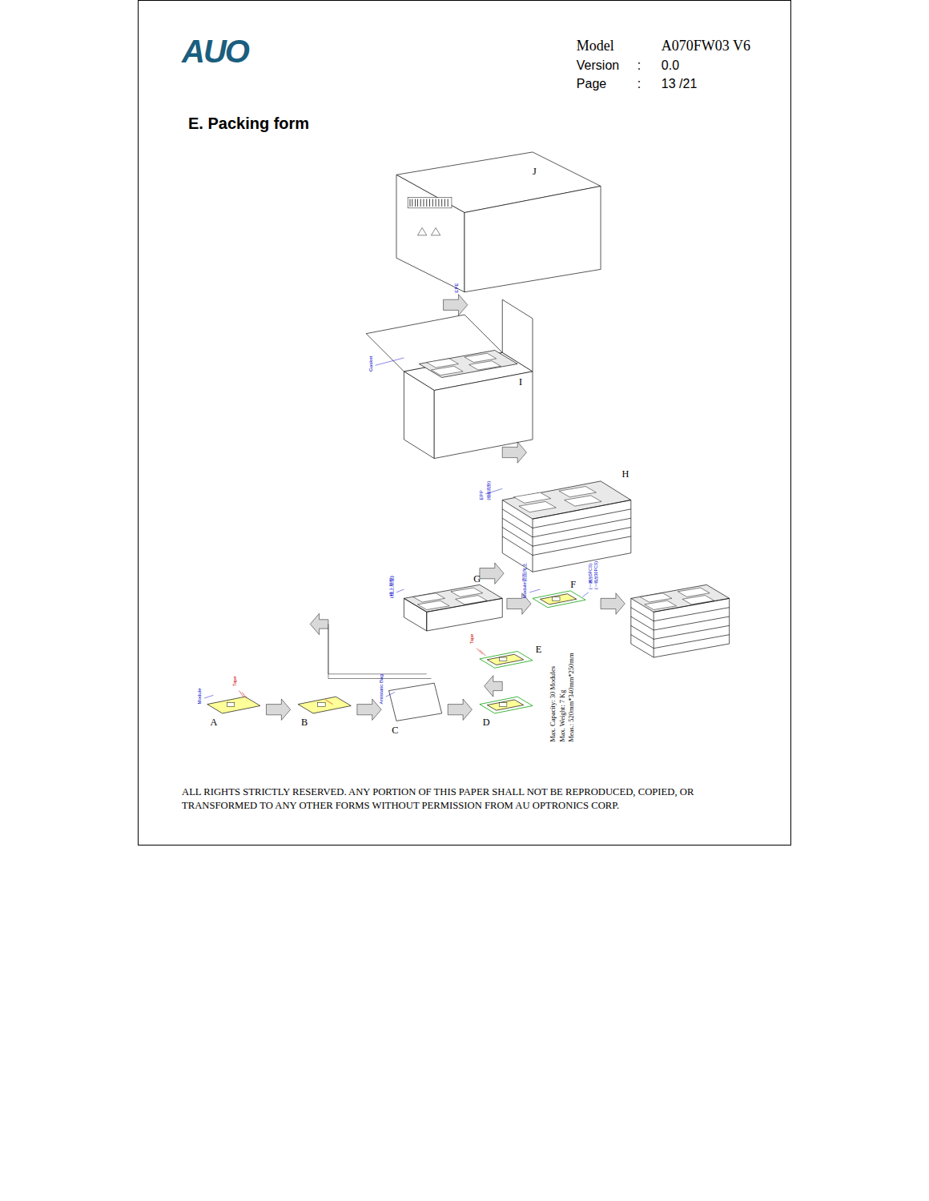AUO
| Model | | A070FW03 V6 |
| Version | : | 0.0 |
| Page | : | 13 /21 |
E. Packing form
J EPE Gasket I H EPP (棧板底墊) G (棧上層盤) F Module背面向上 (一層放5PCS) (一箱放30PCS) A Module Tape B C Antistatic Bag D E Tape Max. Capacity: 30 Modules Max. Weight: 7 Kg Meas.: 520mm*340mm*250mm
ALL RIGHTS STRICTLY RESERVED. ANY PORTION OF THIS PAPER SHALL NOT BE REPRODUCED, COPIED, OR TRANSFORMED TO ANY OTHER FORMS WITHOUT PERMISSION FROM AU OPTRONICS CORP.